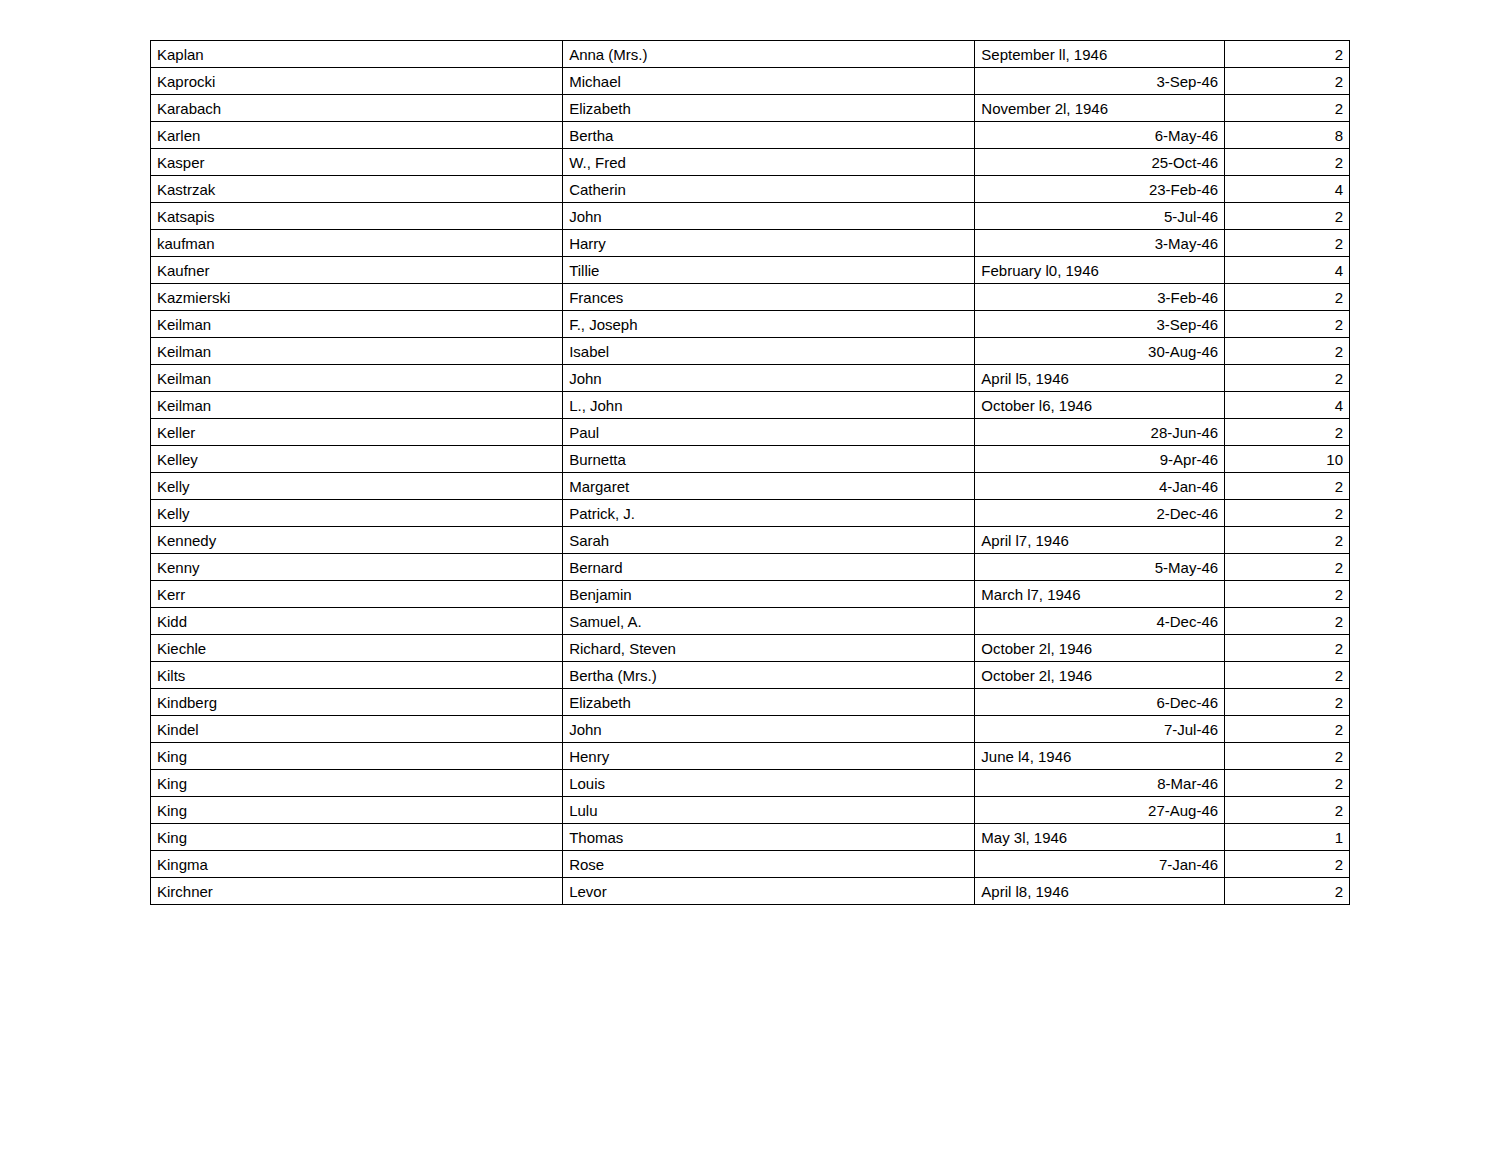| Kaplan | Anna (Mrs.) | September ll, 1946 | 2 |
| Kaprocki | Michael | 3-Sep-46 | 2 |
| Karabach | Elizabeth | November 2l, 1946 | 2 |
| Karlen | Bertha | 6-May-46 | 8 |
| Kasper | W., Fred | 25-Oct-46 | 2 |
| Kastrzak | Catherin | 23-Feb-46 | 4 |
| Katsapis | John | 5-Jul-46 | 2 |
| kaufman | Harry | 3-May-46 | 2 |
| Kaufner | Tillie | February l0, 1946 | 4 |
| Kazmierski | Frances | 3-Feb-46 | 2 |
| Keilman | F., Joseph | 3-Sep-46 | 2 |
| Keilman | Isabel | 30-Aug-46 | 2 |
| Keilman | John | April l5, 1946 | 2 |
| Keilman | L., John | October l6, 1946 | 4 |
| Keller | Paul | 28-Jun-46 | 2 |
| Kelley | Burnetta | 9-Apr-46 | 10 |
| Kelly | Margaret | 4-Jan-46 | 2 |
| Kelly | Patrick, J. | 2-Dec-46 | 2 |
| Kennedy | Sarah | April l7, 1946 | 2 |
| Kenny | Bernard | 5-May-46 | 2 |
| Kerr | Benjamin | March l7, 1946 | 2 |
| Kidd | Samuel, A. | 4-Dec-46 | 2 |
| Kiechle | Richard, Steven | October 2l, 1946 | 2 |
| Kilts | Bertha (Mrs.) | October 2l, 1946 | 2 |
| Kindberg | Elizabeth | 6-Dec-46 | 2 |
| Kindel | John | 7-Jul-46 | 2 |
| King | Henry | June l4, 1946 | 2 |
| King | Louis | 8-Mar-46 | 2 |
| King | Lulu | 27-Aug-46 | 2 |
| King | Thomas | May 3l, 1946 | 1 |
| Kingma | Rose | 7-Jan-46 | 2 |
| Kirchner | Levor | April l8, 1946 | 2 |